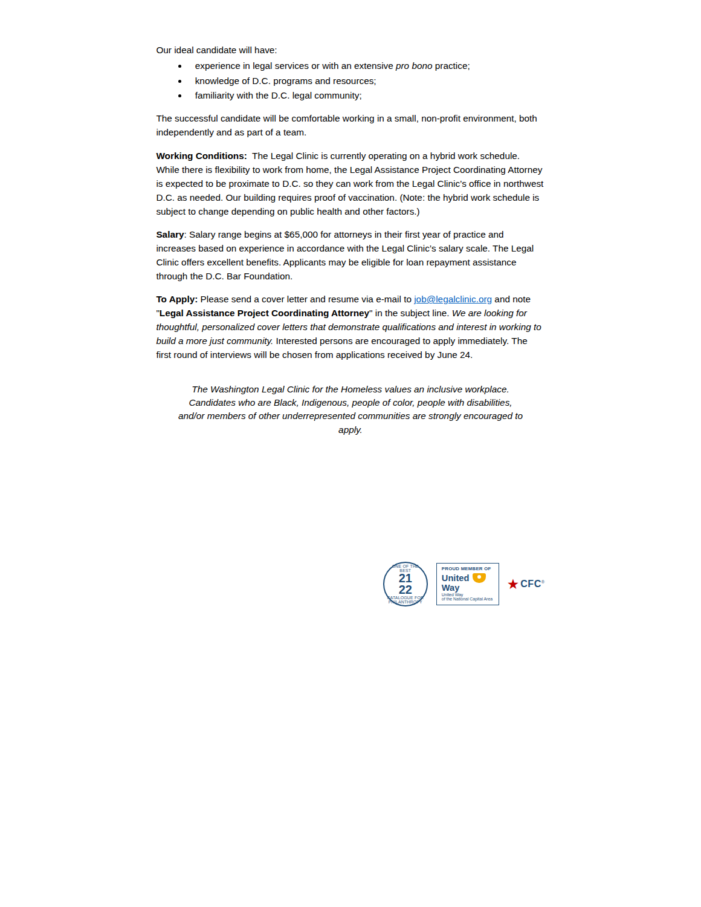Our ideal candidate will have:
experience in legal services or with an extensive pro bono practice;
knowledge of D.C. programs and resources;
familiarity with the D.C. legal community;
The successful candidate will be comfortable working in a small, non-profit environment, both independently and as part of a team.
Working Conditions: The Legal Clinic is currently operating on a hybrid work schedule. While there is flexibility to work from home, the Legal Assistance Project Coordinating Attorney is expected to be proximate to D.C. so they can work from the Legal Clinic’s office in northwest D.C. as needed. Our building requires proof of vaccination. (Note: the hybrid work schedule is subject to change depending on public health and other factors.)
Salary: Salary range begins at $65,000 for attorneys in their first year of practice and increases based on experience in accordance with the Legal Clinic’s salary scale. The Legal Clinic offers excellent benefits. Applicants may be eligible for loan repayment assistance through the D.C. Bar Foundation.
To Apply: Please send a cover letter and resume via e-mail to job@legalclinic.org and note "Legal Assistance Project Coordinating Attorney" in the subject line. We are looking for thoughtful, personalized cover letters that demonstrate qualifications and interest in working to build a more just community. Interested persons are encouraged to apply immediately. The first round of interviews will be chosen from applications received by June 24.
The Washington Legal Clinic for the Homeless values an inclusive workplace. Candidates who are Black, Indigenous, people of color, people with disabilities, and/or members of other underrepresented communities are strongly encouraged to apply.
One of the Best
21
22
Catalogue for Philanthropy
Proud Member of
United
Way
United Way
of the National Capital Area
★ CFC®